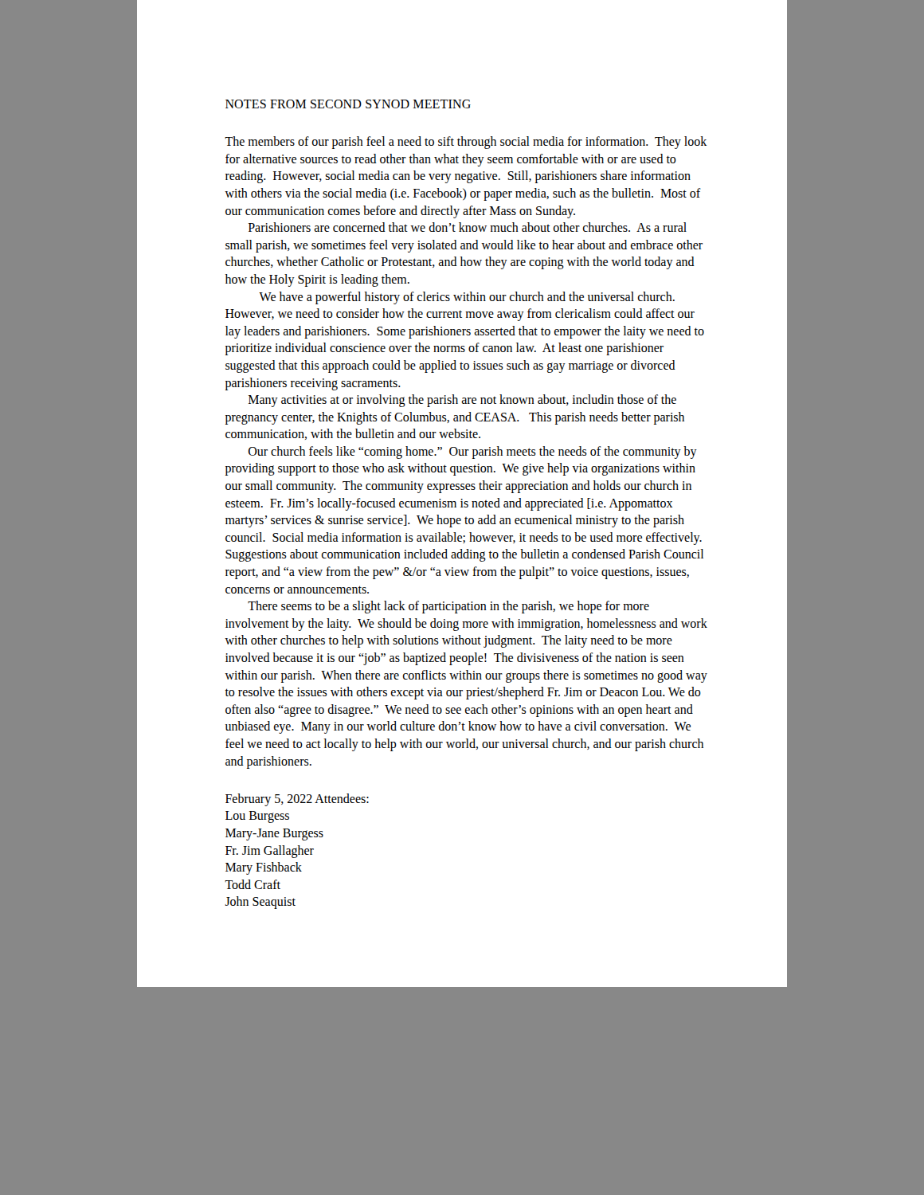NOTES FROM SECOND SYNOD MEETING
The members of our parish feel a need to sift through social media for information. They look for alternative sources to read other than what they seem comfortable with or are used to reading. However, social media can be very negative. Still, parishioners share information with others via the social media (i.e. Facebook) or paper media, such as the bulletin. Most of our communication comes before and directly after Mass on Sunday.
Parishioners are concerned that we don’t know much about other churches. As a rural small parish, we sometimes feel very isolated and would like to hear about and embrace other churches, whether Catholic or Protestant, and how they are coping with the world today and how the Holy Spirit is leading them.
We have a powerful history of clerics within our church and the universal church. However, we need to consider how the current move away from clericalism could affect our lay leaders and parishioners. Some parishioners asserted that to empower the laity we need to prioritize individual conscience over the norms of canon law. At least one parishioner suggested that this approach could be applied to issues such as gay marriage or divorced parishioners receiving sacraments.
Many activities at or involving the parish are not known about, includin those of the pregnancy center, the Knights of Columbus, and CEASA. This parish needs better parish communication, with the bulletin and our website.
Our church feels like “coming home.” Our parish meets the needs of the community by providing support to those who ask without question. We give help via organizations within our small community. The community expresses their appreciation and holds our church in esteem. Fr. Jim’s locally-focused ecumenism is noted and appreciated [i.e. Appomattox martyrs’ services & sunrise service]. We hope to add an ecumenical ministry to the parish council. Social media information is available; however, it needs to be used more effectively. Suggestions about communication included adding to the bulletin a condensed Parish Council report, and “a view from the pew” &/or “a view from the pulpit” to voice questions, issues, concerns or announcements.
There seems to be a slight lack of participation in the parish, we hope for more involvement by the laity. We should be doing more with immigration, homelessness and work with other churches to help with solutions without judgment. The laity need to be more involved because it is our “job” as baptized people! The divisiveness of the nation is seen within our parish. When there are conflicts within our groups there is sometimes no good way to resolve the issues with others except via our priest/shepherd Fr. Jim or Deacon Lou. We do often also “agree to disagree.” We need to see each other’s opinions with an open heart and unbiased eye. Many in our world culture don’t know how to have a civil conversation. We feel we need to act locally to help with our world, our universal church, and our parish church and parishioners.
February 5, 2022 Attendees:
Lou Burgess
Mary-Jane Burgess
Fr. Jim Gallagher
Mary Fishback
Todd Craft
John Seaquist